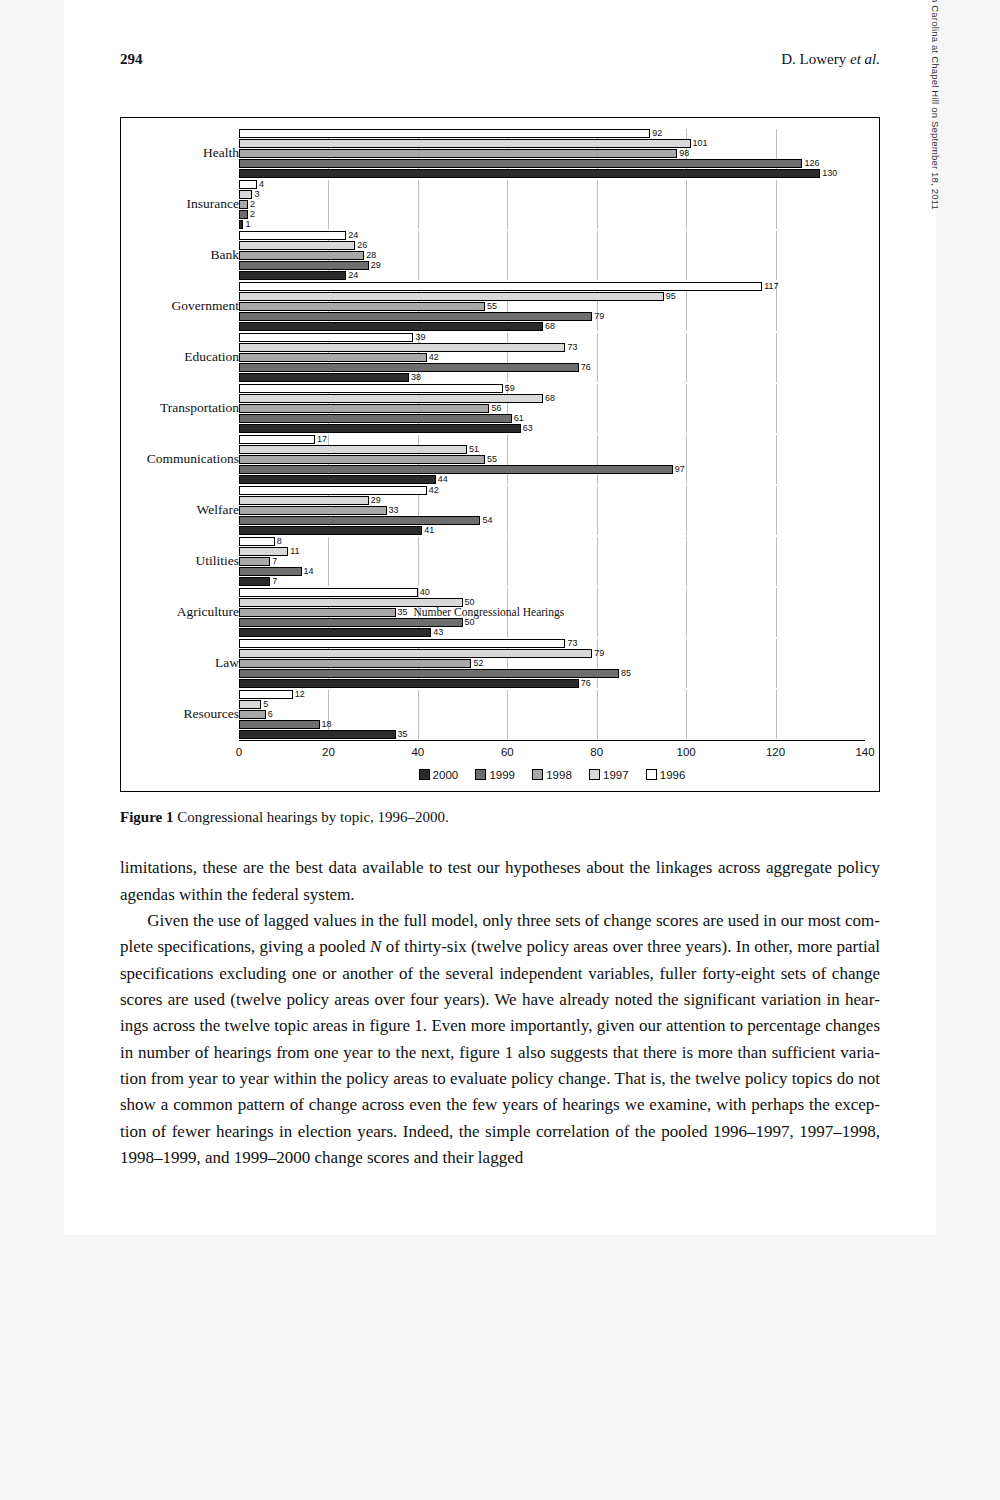294 D. Lowery et al.
Downloaded from publius.oxfordjournals.org at University of North Carolina at Chapel Hill on September 18, 2011
| Health | 92 101 98 126 130 |
| Insurance | 4 3 2 2 1 |
| Bank | 24 26 28 29 24 |
| Government | 117 95 55 79 68 |
| Education | 39 73 42 76 38 |
| Transportation | 59 68 56 61 63 |
| Communications | 17 51 55 97 44 |
| Welfare | 42 29 33 54 41 |
| Utilities | 8 11 7 14 7 |
| Agriculture | 40 50 35 Number Congressional Hearings 50 43 |
| Law | 73 79 52 85 76 |
| Resources | 12 5 6 18 35 |
0 20 40 60 80 100 120 140
2000 1999 1998 1997 1996
Figure 1 Congressional hearings by topic, 1996–2000.
limitations, these are the best data available to test our hypotheses about the linkages across aggregate policy agendas within the federal system.
Given the use of lagged values in the full model, only three sets of change scores are used in our most complete specifications, giving a pooled N of thirty-six (twelve policy areas over three years). In other, more partial specifications excluding one or another of the several independent variables, fuller forty-eight sets of change scores are used (twelve policy areas over four years). We have already noted the significant variation in hearings across the twelve topic areas in figure 1. Even more importantly, given our attention to percentage changes in number of hearings from one year to the next, figure 1 also suggests that there is more than sufficient variation from year to year within the policy areas to evaluate policy change. That is, the twelve policy topics do not show a common pattern of change across even the few years of hearings we examine, with perhaps the exception of fewer hearings in election years. Indeed, the simple correlation of the pooled 1996–1997, 1997–1998, 1998–1999, and 1999–2000 change scores and their lagged